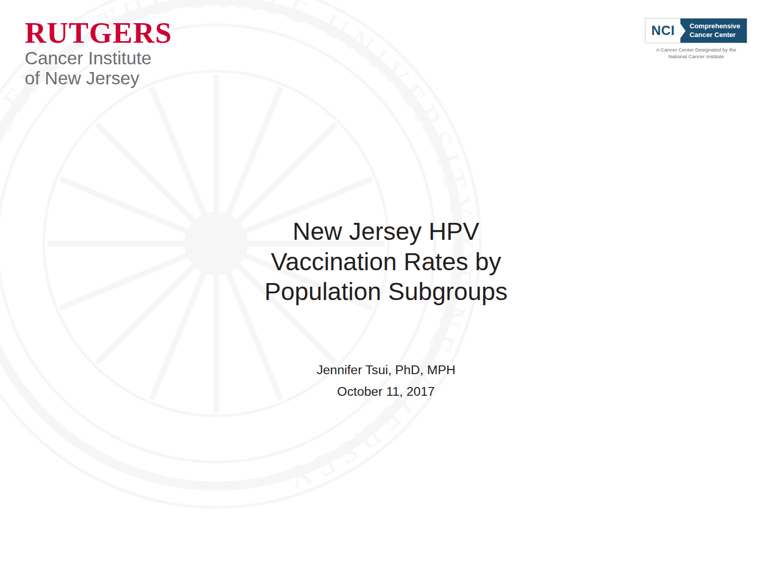RUTGERS · THE STATE UNIVERSITY OF NEW JERSEY
Rutgers Cancer Institute of New Jersey
NCI
Comprehensive Cancer Center
A Cancer Center Designated by the
National Cancer Institute
New Jersey HPV Vaccination Rates by Population Subgroups
Jennifer Tsui, PhD, MPH October 11, 2017